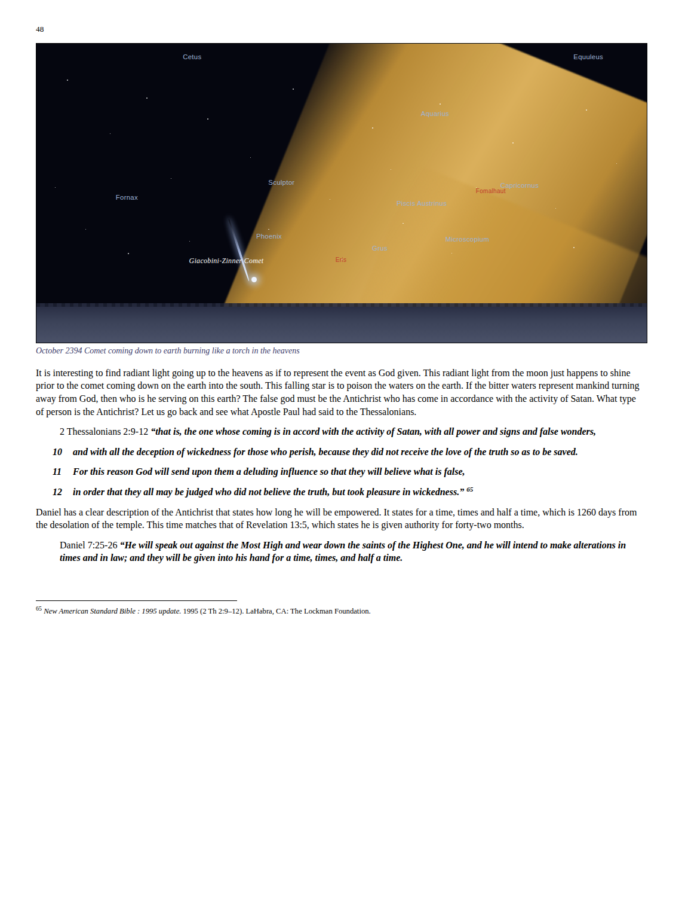48
Cetus
Equuleus
Aquarius
Sculptor
Fornax
Capricornus
Piscis Austrinus
Fomalhaut
Phoenix
Grus
Microscopium
Eris
Giacobini-Zinner Comet
SOUTH
October 2394 Comet coming down to earth burning like a torch in the heavens
It is interesting to find radiant light going up to the heavens as if to represent the event as God given. This radiant light from the moon just happens to shine prior to the comet coming down on the earth into the south. This falling star is to poison the waters on the earth. If the bitter waters represent mankind turning away from God, then who is he serving on this earth? The false god must be the Antichrist who has come in accordance with the activity of Satan. What type of person is the Antichrist? Let us go back and see what Apostle Paul had said to the Thessalonians.
2 Thessalonians 2:9-12 “that is, the one whose coming is in accord with the activity of Satan, with all power and signs and false wonders,
10 and with all the deception of wickedness for those who perish, because they did not receive the love of the truth so as to be saved.
11 For this reason God will send upon them a deluding influence so that they will believe what is false,
12 in order that they all may be judged who did not believe the truth, but took pleasure in wickedness.” 65
Daniel has a clear description of the Antichrist that states how long he will be empowered. It states for a time, times and half a time, which is 1260 days from the desolation of the temple. This time matches that of Revelation 13:5, which states he is given authority for forty-two months.
Daniel 7:25-26 “He will speak out against the Most High and wear down the saints of the Highest One, and he will intend to make alterations in times and in law; and they will be given into his hand for a time, times, and half a time.
65 New American Standard Bible : 1995 update. 1995 (2 Th 2:9–12). LaHabra, CA: The Lockman Foundation.